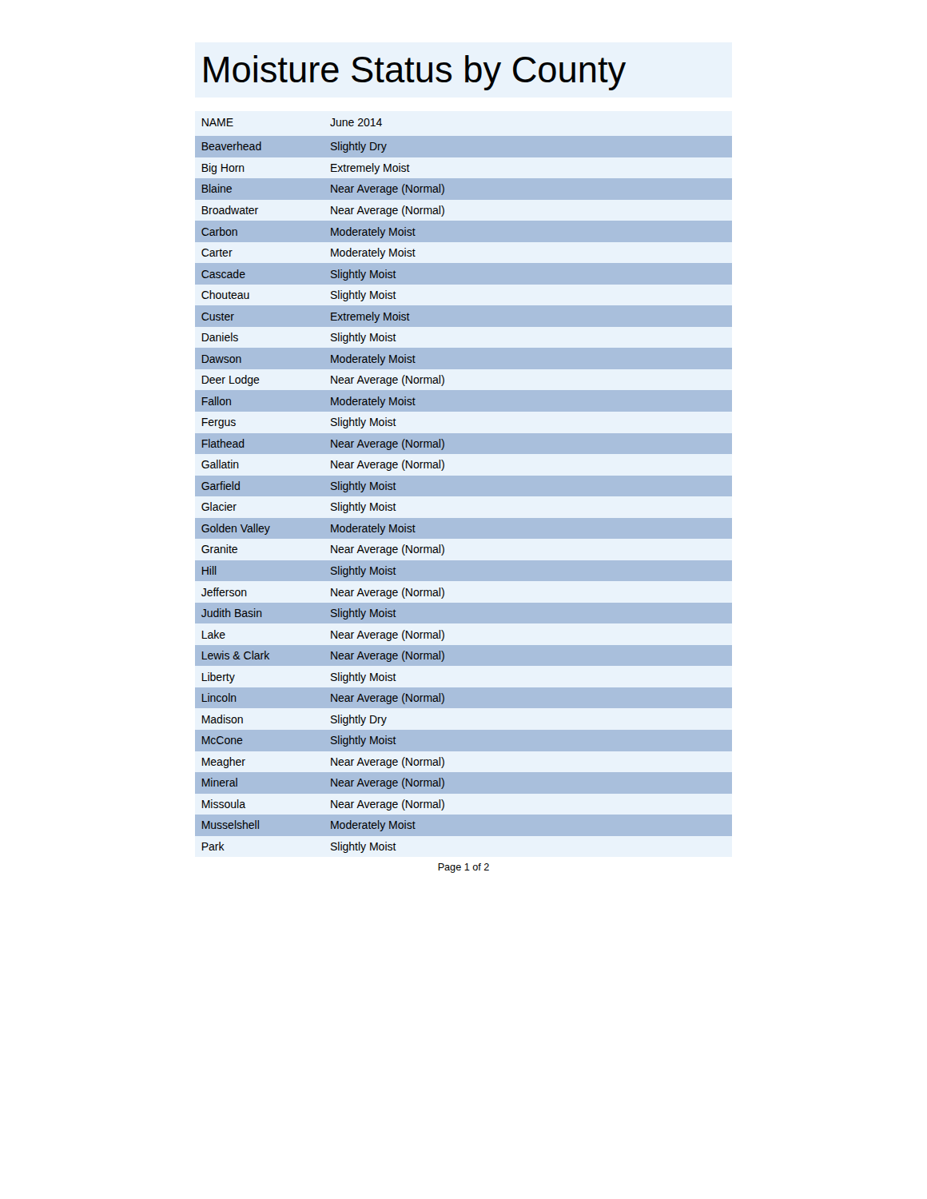Moisture Status by County
| NAME | June 2014 |
| --- | --- |
| Beaverhead | Slightly Dry |
| Big Horn | Extremely Moist |
| Blaine | Near Average (Normal) |
| Broadwater | Near Average (Normal) |
| Carbon | Moderately Moist |
| Carter | Moderately Moist |
| Cascade | Slightly Moist |
| Chouteau | Slightly Moist |
| Custer | Extremely Moist |
| Daniels | Slightly Moist |
| Dawson | Moderately Moist |
| Deer Lodge | Near Average (Normal) |
| Fallon | Moderately Moist |
| Fergus | Slightly Moist |
| Flathead | Near Average (Normal) |
| Gallatin | Near Average (Normal) |
| Garfield | Slightly Moist |
| Glacier | Slightly Moist |
| Golden Valley | Moderately Moist |
| Granite | Near Average (Normal) |
| Hill | Slightly Moist |
| Jefferson | Near Average (Normal) |
| Judith Basin | Slightly Moist |
| Lake | Near Average (Normal) |
| Lewis & Clark | Near Average (Normal) |
| Liberty | Slightly Moist |
| Lincoln | Near Average (Normal) |
| Madison | Slightly Dry |
| McCone | Slightly Moist |
| Meagher | Near Average (Normal) |
| Mineral | Near Average (Normal) |
| Missoula | Near Average (Normal) |
| Musselshell | Moderately Moist |
| Park | Slightly Moist |
Page 1 of 2